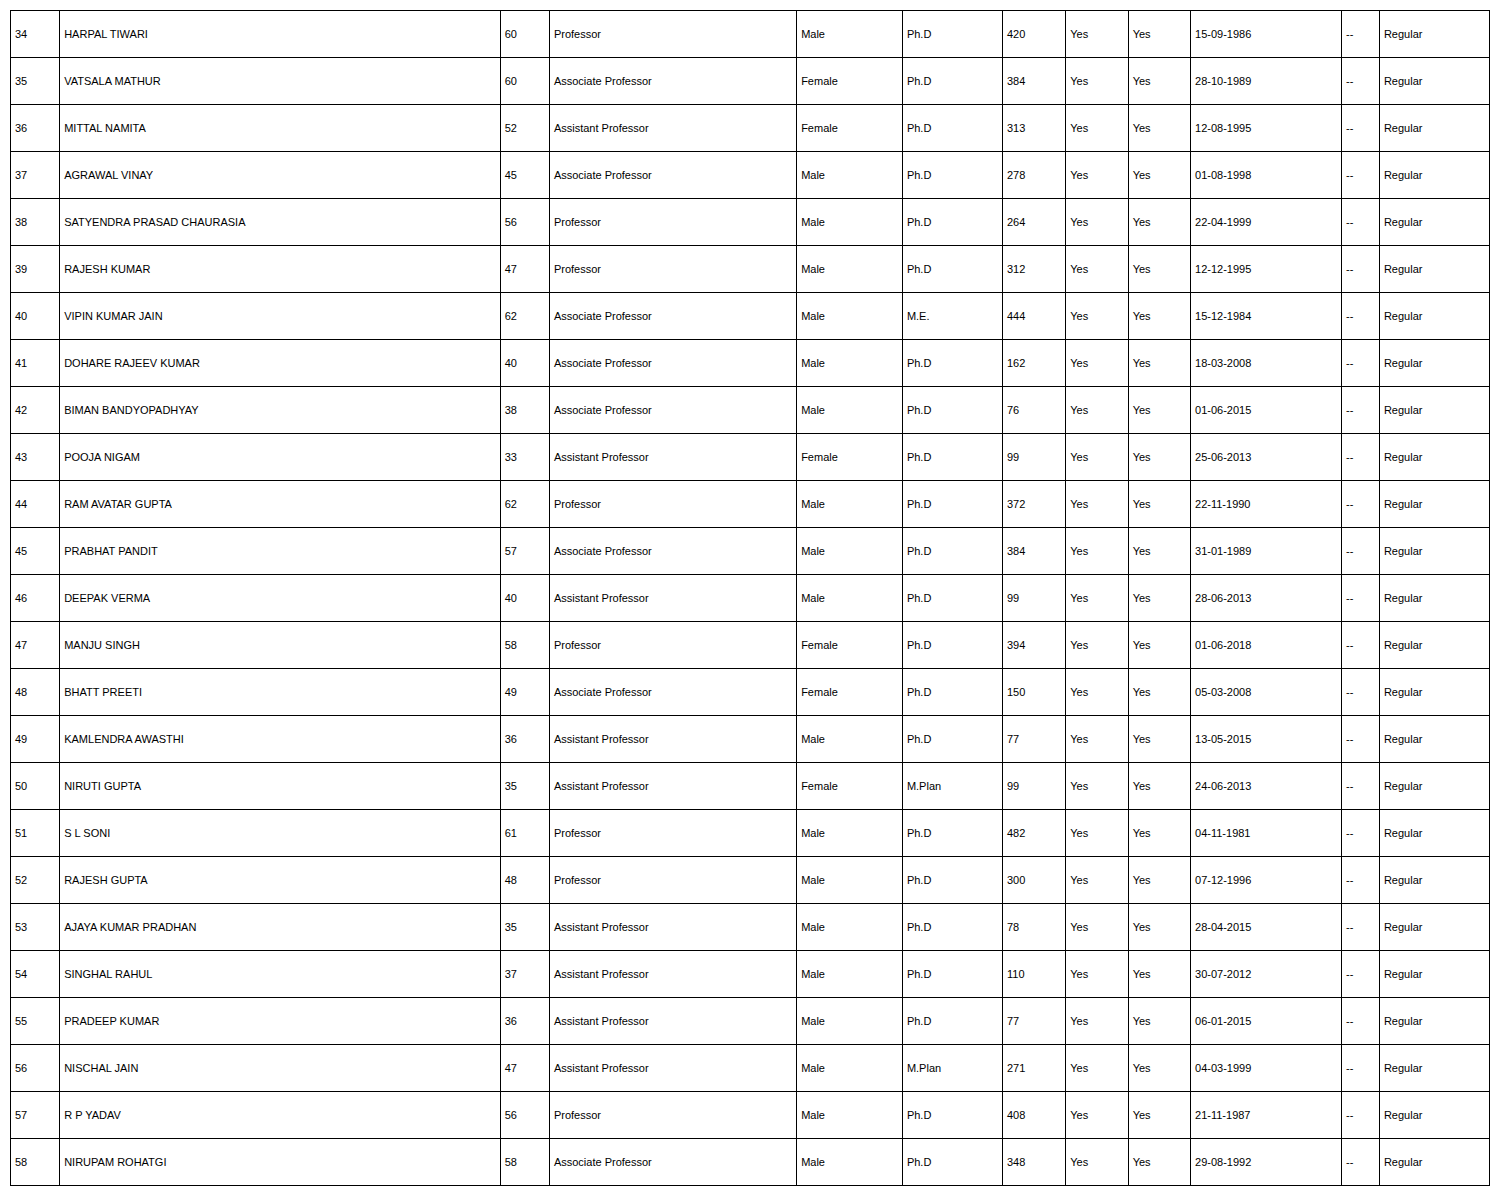| 34 | HARPAL TIWARI | 60 | Professor | Male | Ph.D | 420 | Yes | Yes | 15-09-1986 | -- | Regular |
| 35 | VATSALA MATHUR | 60 | Associate Professor | Female | Ph.D | 384 | Yes | Yes | 28-10-1989 | -- | Regular |
| 36 | MITTAL NAMITA | 52 | Assistant Professor | Female | Ph.D | 313 | Yes | Yes | 12-08-1995 | -- | Regular |
| 37 | AGRAWAL VINAY | 45 | Associate Professor | Male | Ph.D | 278 | Yes | Yes | 01-08-1998 | -- | Regular |
| 38 | SATYENDRA PRASAD CHAURASIA | 56 | Professor | Male | Ph.D | 264 | Yes | Yes | 22-04-1999 | -- | Regular |
| 39 | RAJESH KUMAR | 47 | Professor | Male | Ph.D | 312 | Yes | Yes | 12-12-1995 | -- | Regular |
| 40 | VIPIN KUMAR JAIN | 62 | Associate Professor | Male | M.E. | 444 | Yes | Yes | 15-12-1984 | -- | Regular |
| 41 | DOHARE RAJEEV KUMAR | 40 | Associate Professor | Male | Ph.D | 162 | Yes | Yes | 18-03-2008 | -- | Regular |
| 42 | BIMAN BANDYOPADHYAY | 38 | Associate Professor | Male | Ph.D | 76 | Yes | Yes | 01-06-2015 | -- | Regular |
| 43 | POOJA NIGAM | 33 | Assistant Professor | Female | Ph.D | 99 | Yes | Yes | 25-06-2013 | -- | Regular |
| 44 | RAM AVATAR GUPTA | 62 | Professor | Male | Ph.D | 372 | Yes | Yes | 22-11-1990 | -- | Regular |
| 45 | PRABHAT PANDIT | 57 | Associate Professor | Male | Ph.D | 384 | Yes | Yes | 31-01-1989 | -- | Regular |
| 46 | DEEPAK VERMA | 40 | Assistant Professor | Male | Ph.D | 99 | Yes | Yes | 28-06-2013 | -- | Regular |
| 47 | MANJU SINGH | 58 | Professor | Female | Ph.D | 394 | Yes | Yes | 01-06-2018 | -- | Regular |
| 48 | BHATT PREETI | 49 | Associate Professor | Female | Ph.D | 150 | Yes | Yes | 05-03-2008 | -- | Regular |
| 49 | KAMLENDRA AWASTHI | 36 | Assistant Professor | Male | Ph.D | 77 | Yes | Yes | 13-05-2015 | -- | Regular |
| 50 | NIRUTI GUPTA | 35 | Assistant Professor | Female | M.Plan | 99 | Yes | Yes | 24-06-2013 | -- | Regular |
| 51 | S L SONI | 61 | Professor | Male | Ph.D | 482 | Yes | Yes | 04-11-1981 | -- | Regular |
| 52 | RAJESH GUPTA | 48 | Professor | Male | Ph.D | 300 | Yes | Yes | 07-12-1996 | -- | Regular |
| 53 | AJAYA KUMAR PRADHAN | 35 | Assistant Professor | Male | Ph.D | 78 | Yes | Yes | 28-04-2015 | -- | Regular |
| 54 | SINGHAL RAHUL | 37 | Assistant Professor | Male | Ph.D | 110 | Yes | Yes | 30-07-2012 | -- | Regular |
| 55 | PRADEEP KUMAR | 36 | Assistant Professor | Male | Ph.D | 77 | Yes | Yes | 06-01-2015 | -- | Regular |
| 56 | NISCHAL JAIN | 47 | Assistant Professor | Male | M.Plan | 271 | Yes | Yes | 04-03-1999 | -- | Regular |
| 57 | R P YADAV | 56 | Professor | Male | Ph.D | 408 | Yes | Yes | 21-11-1987 | -- | Regular |
| 58 | NIRUPAM ROHATGI | 58 | Associate Professor | Male | Ph.D | 348 | Yes | Yes | 29-08-1992 | -- | Regular |